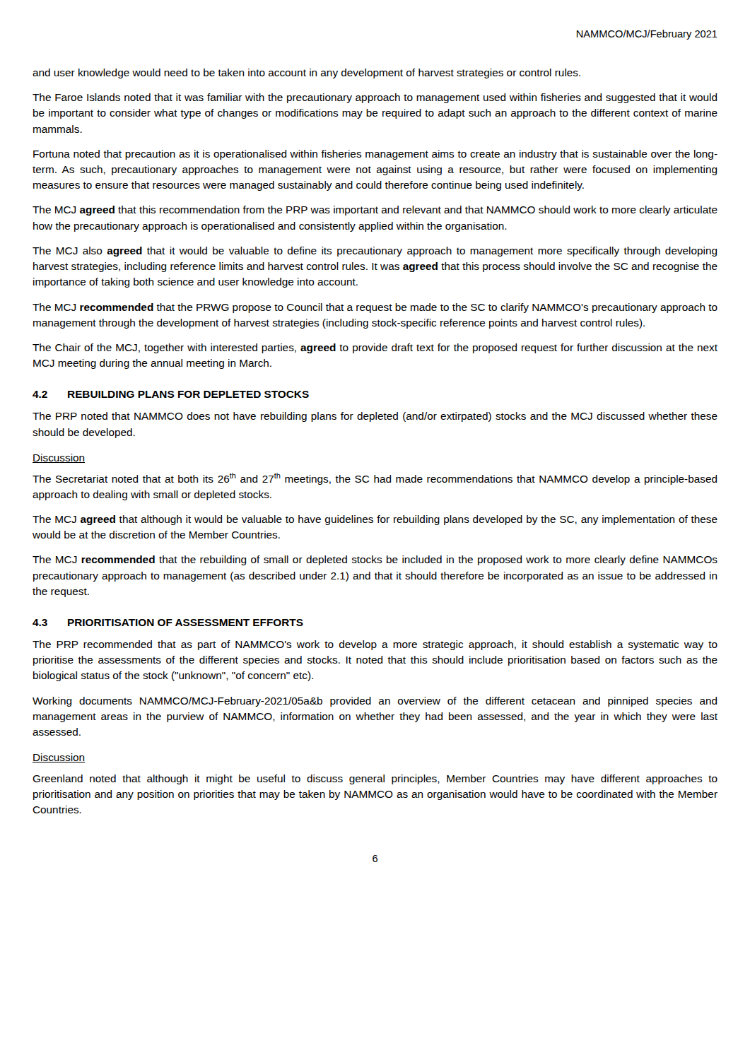NAMMCO/MCJ/February 2021
and user knowledge would need to be taken into account in any development of harvest strategies or control rules.
The Faroe Islands noted that it was familiar with the precautionary approach to management used within fisheries and suggested that it would be important to consider what type of changes or modifications may be required to adapt such an approach to the different context of marine mammals.
Fortuna noted that precaution as it is operationalised within fisheries management aims to create an industry that is sustainable over the long-term. As such, precautionary approaches to management were not against using a resource, but rather were focused on implementing measures to ensure that resources were managed sustainably and could therefore continue being used indefinitely.
The MCJ agreed that this recommendation from the PRP was important and relevant and that NAMMCO should work to more clearly articulate how the precautionary approach is operationalised and consistently applied within the organisation.
The MCJ also agreed that it would be valuable to define its precautionary approach to management more specifically through developing harvest strategies, including reference limits and harvest control rules. It was agreed that this process should involve the SC and recognise the importance of taking both science and user knowledge into account.
The MCJ recommended that the PRWG propose to Council that a request be made to the SC to clarify NAMMCO's precautionary approach to management through the development of harvest strategies (including stock-specific reference points and harvest control rules).
The Chair of the MCJ, together with interested parties, agreed to provide draft text for the proposed request for further discussion at the next MCJ meeting during the annual meeting in March.
4.2 REBUILDING PLANS FOR DEPLETED STOCKS
The PRP noted that NAMMCO does not have rebuilding plans for depleted (and/or extirpated) stocks and the MCJ discussed whether these should be developed.
Discussion
The Secretariat noted that at both its 26th and 27th meetings, the SC had made recommendations that NAMMCO develop a principle-based approach to dealing with small or depleted stocks.
The MCJ agreed that although it would be valuable to have guidelines for rebuilding plans developed by the SC, any implementation of these would be at the discretion of the Member Countries.
The MCJ recommended that the rebuilding of small or depleted stocks be included in the proposed work to more clearly define NAMMCOs precautionary approach to management (as described under 2.1) and that it should therefore be incorporated as an issue to be addressed in the request.
4.3 PRIORITISATION OF ASSESSMENT EFFORTS
The PRP recommended that as part of NAMMCO's work to develop a more strategic approach, it should establish a systematic way to prioritise the assessments of the different species and stocks. It noted that this should include prioritisation based on factors such as the biological status of the stock ("unknown", "of concern" etc).
Working documents NAMMCO/MCJ-February-2021/05a&b provided an overview of the different cetacean and pinniped species and management areas in the purview of NAMMCO, information on whether they had been assessed, and the year in which they were last assessed.
Discussion
Greenland noted that although it might be useful to discuss general principles, Member Countries may have different approaches to prioritisation and any position on priorities that may be taken by NAMMCO as an organisation would have to be coordinated with the Member Countries.
6